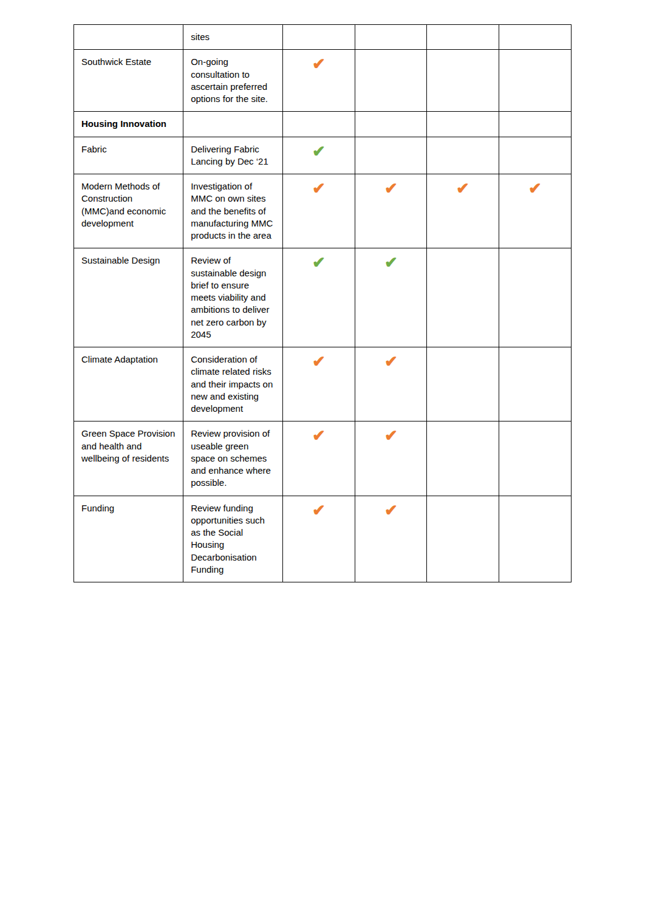| | sites | | | | |
| Southwick Estate | On-going consultation to ascertain preferred options for the site. | ✔ | | | |
| Housing Innovation | | | | | |
| Fabric | Delivering Fabric Lancing by Dec ‘21 | ✔ | | | |
| Modern Methods of Construction (MMC)and economic development | Investigation of MMC on own sites and the benefits of manufacturing MMC products in the area | ✔ | ✔ | ✔ | ✔ |
| Sustainable Design | Review of sustainable design brief to ensure meets viability and ambitions to deliver net zero carbon by 2045 | ✔ | ✔ | | |
| Climate Adaptation | Consideration of climate related risks and their impacts on new and existing development | ✔ | ✔ | | |
| Green Space Provision and health and wellbeing of residents | Review provision of useable green space on schemes and enhance where possible. | ✔ | ✔ | | |
| Funding | Review funding opportunities such as the Social Housing Decarbonisation Funding | ✔ | ✔ | | |